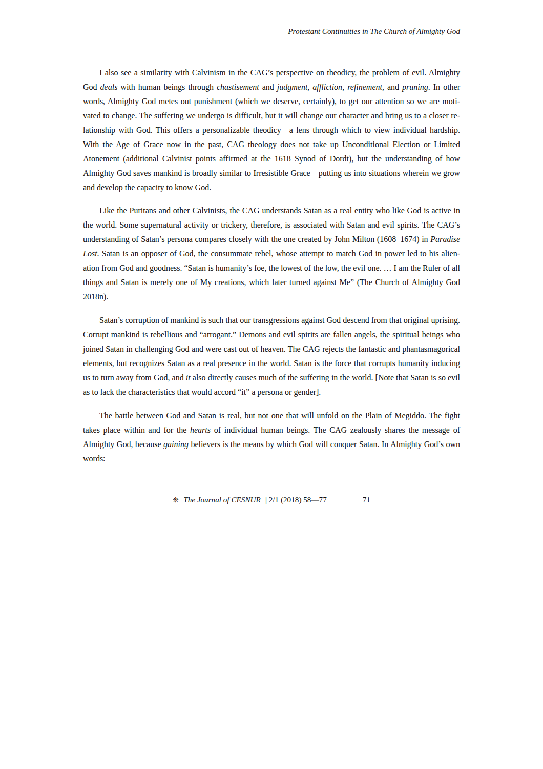Protestant Continuities in The Church of Almighty God
I also see a similarity with Calvinism in the CAG’s perspective on theodicy, the problem of evil. Almighty God deals with human beings through chastisement and judgment, affliction, refinement, and pruning. In other words, Almighty God metes out punishment (which we deserve, certainly), to get our attention so we are motivated to change. The suffering we undergo is difficult, but it will change our character and bring us to a closer relationship with God. This offers a personalizable theodicy—a lens through which to view individual hardship. With the Age of Grace now in the past, CAG theology does not take up Unconditional Election or Limited Atonement (additional Calvinist points affirmed at the 1618 Synod of Dordt), but the understanding of how Almighty God saves mankind is broadly similar to Irresistible Grace—putting us into situations wherein we grow and develop the capacity to know God.
Like the Puritans and other Calvinists, the CAG understands Satan as a real entity who like God is active in the world. Some supernatural activity or trickery, therefore, is associated with Satan and evil spirits. The CAG’s understanding of Satan’s persona compares closely with the one created by John Milton (1608–1674) in Paradise Lost. Satan is an opposer of God, the consummate rebel, whose attempt to match God in power led to his alienation from God and goodness. “Satan is humanity’s foe, the lowest of the low, the evil one. … I am the Ruler of all things and Satan is merely one of My creations, which later turned against Me” (The Church of Almighty God 2018n).
Satan’s corruption of mankind is such that our transgressions against God descend from that original uprising. Corrupt mankind is rebellious and “arrogant.” Demons and evil spirits are fallen angels, the spiritual beings who joined Satan in challenging God and were cast out of heaven. The CAG rejects the fantastic and phantasmagorical elements, but recognizes Satan as a real presence in the world. Satan is the force that corrupts humanity inducing us to turn away from God, and it also directly causes much of the suffering in the world. [Note that Satan is so evil as to lack the characteristics that would accord “it” a persona or gender].
The battle between God and Satan is real, but not one that will unfold on the Plain of Megiddo. The fight takes place within and for the hearts of individual human beings. The CAG zealously shares the message of Almighty God, because gaining believers is the means by which God will conquer Satan. In Almighty God’s own words:
❊ The Journal of CESNUR | 2/1 (2018) 58—77 71